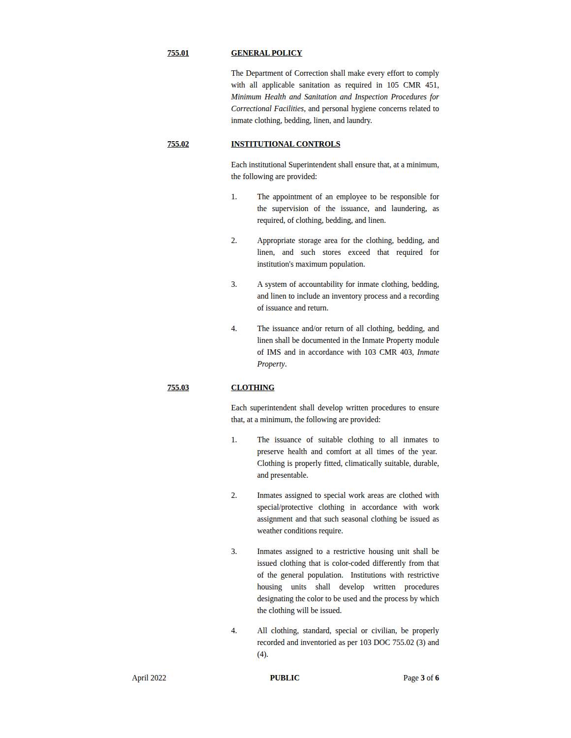755.01 GENERAL POLICY
The Department of Correction shall make every effort to comply with all applicable sanitation as required in 105 CMR 451, Minimum Health and Sanitation and Inspection Procedures for Correctional Facilities, and personal hygiene concerns related to inmate clothing, bedding, linen, and laundry.
755.02 INSTITUTIONAL CONTROLS
Each institutional Superintendent shall ensure that, at a minimum, the following are provided:
1. The appointment of an employee to be responsible for the supervision of the issuance, and laundering, as required, of clothing, bedding, and linen.
2. Appropriate storage area for the clothing, bedding, and linen, and such stores exceed that required for institution's maximum population.
3. A system of accountability for inmate clothing, bedding, and linen to include an inventory process and a recording of issuance and return.
4. The issuance and/or return of all clothing, bedding, and linen shall be documented in the Inmate Property module of IMS and in accordance with 103 CMR 403, Inmate Property.
755.03 CLOTHING
Each superintendent shall develop written procedures to ensure that, at a minimum, the following are provided:
1. The issuance of suitable clothing to all inmates to preserve health and comfort at all times of the year. Clothing is properly fitted, climatically suitable, durable, and presentable.
2. Inmates assigned to special work areas are clothed with special/protective clothing in accordance with work assignment and that such seasonal clothing be issued as weather conditions require.
3. Inmates assigned to a restrictive housing unit shall be issued clothing that is color-coded differently from that of the general population. Institutions with restrictive housing units shall develop written procedures designating the color to be used and the process by which the clothing will be issued.
4. All clothing, standard, special or civilian, be properly recorded and inventoried as per 103 DOC 755.02 (3) and (4).
April 2022 PUBLIC Page 3 of 6